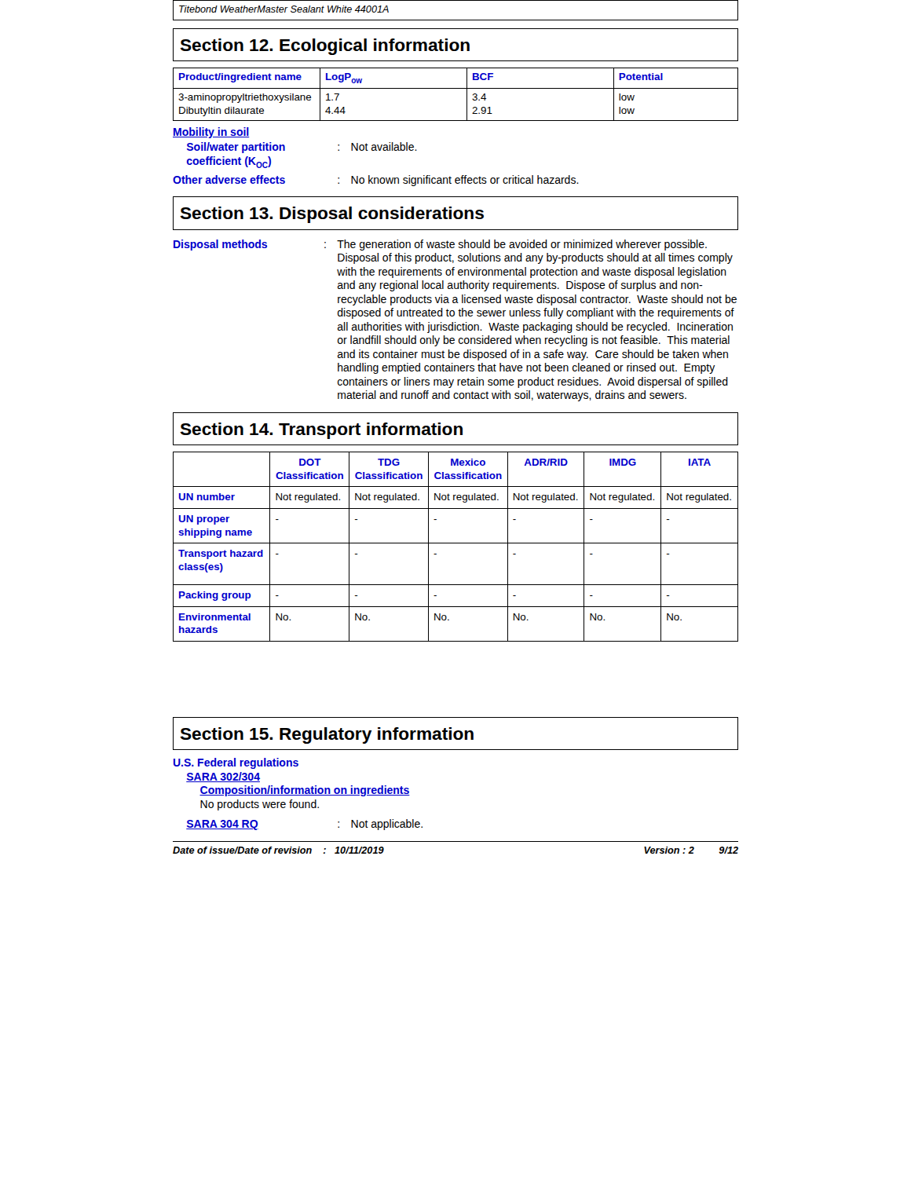Titebond WeatherMaster Sealant White 44001A
Section 12. Ecological information
| Product/ingredient name | LogP ow | BCF | Potential |
| --- | --- | --- | --- |
| 3-aminopropyltriethoxysilane Dibutyltin dilaurate | 1.7 4.44 | 3.4 2.91 | low low |
Mobility in soil
| Soil/water partition coefficient (K OC ) | : | Not available. |
| Other adverse effects | : | No known significant effects or critical hazards. |
Section 13. Disposal considerations
| Disposal methods | : | The generation of waste should be avoided or minimized wherever possible. Disposal of this product, solutions and any by-products should at all times comply with the requirements of environmental protection and waste disposal legislation and any regional local authority requirements. Dispose of surplus and non-recyclable products via a licensed waste disposal contractor. Waste should not be disposed of untreated to the sewer unless fully compliant with the requirements of all authorities with jurisdiction. Waste packaging should be recycled. Incineration or landfill should only be considered when recycling is not feasible. This material and its container must be disposed of in a safe way. Care should be taken when handling emptied containers that have not been cleaned or rinsed out. Empty containers or liners may retain some product residues. Avoid dispersal of spilled material and runoff and contact with soil, waterways, drains and sewers. |
Section 14. Transport information
| | DOT Classification | TDG Classification | Mexico Classification | ADR/RID | IMDG | IATA |
| --- | --- | --- | --- | --- | --- | --- |
| UN number | Not regulated. | Not regulated. | Not regulated. | Not regulated. | Not regulated. | Not regulated. |
| UN proper shipping name | - | - | - | - | - | - |
| Transport hazard class(es) | - | - | - | - | - | - |
| Packing group | - | - | - | - | - | - |
| Environmental hazards | No. | No. | No. | No. | No. | No. |
Section 15. Regulatory information
U.S. Federal regulations
SARA 302/304
Composition/information on ingredients
No products were found.
| SARA 304 RQ | : | Not applicable. |
Date of issue/Date of revision : 10/11/2019
Version : 2 9/12